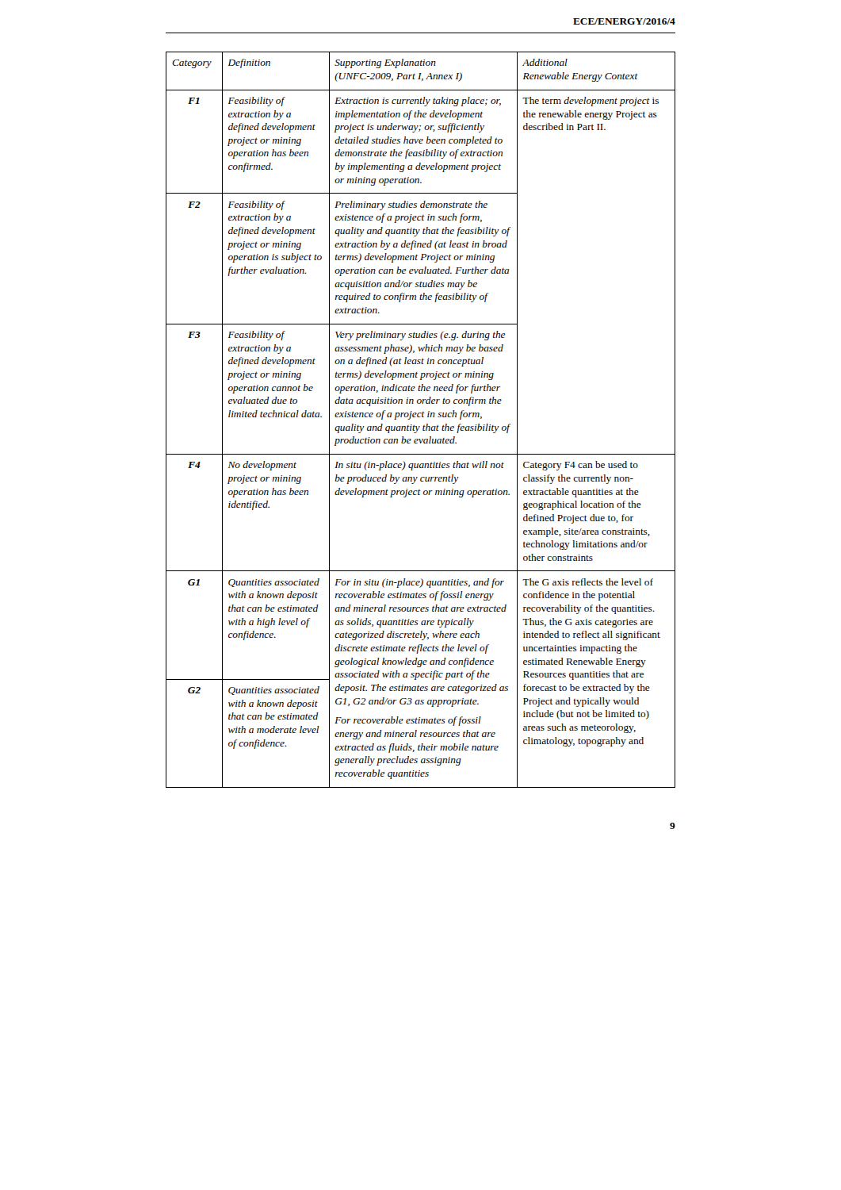ECE/ENERGY/2016/4
| Category | Definition | Supporting Explanation (UNFC-2009, Part I, Annex I) | Additional Renewable Energy Context |
| --- | --- | --- | --- |
| F1 | Feasibility of extraction by a defined development project or mining operation has been confirmed. | Extraction is currently taking place; or, implementation of the development project is underway; or, sufficiently detailed studies have been completed to demonstrate the feasibility of extraction by implementing a development project or mining operation. | The term development project is the renewable energy Project as described in Part II. |
| F2 | Feasibility of extraction by a defined development project or mining operation is subject to further evaluation. | Preliminary studies demonstrate the existence of a project in such form, quality and quantity that the feasibility of extraction by a defined (at least in broad terms) development Project or mining operation can be evaluated. Further data acquisition and/or studies may be required to confirm the feasibility of extraction. |
| F3 | Feasibility of extraction by a defined development project or mining operation cannot be evaluated due to limited technical data. | Very preliminary studies (e.g. during the assessment phase), which may be based on a defined (at least in conceptual terms) development project or mining operation, indicate the need for further data acquisition in order to confirm the existence of a project in such form, quality and quantity that the feasibility of production can be evaluated. |
| F4 | No development project or mining operation has been identified. | In situ (in-place) quantities that will not be produced by any currently development project or mining operation. | Category F4 can be used to classify the currently non-extractable quantities at the geographical location of the defined Project due to, for example, site/area constraints, technology limitations and/or other constraints |
| G1 | Quantities associated with a known deposit that can be estimated with a high level of confidence. | For in situ (in‑place) quantities, and for recoverable estimates of fossil energy and mineral resources that are extracted as solids, quantities are typically categorized discretely, where each discrete estimate reflects the level of geological knowledge and confidence associated with a specific part of the deposit. The estimates are categorized as G1, G2 and/or G3 as appropriate. For recoverable estimates of fossil energy and mineral resources that are extracted as fluids, their mobile nature generally precludes assigning recoverable quantities | The G axis reflects the level of confidence in the potential recoverability of the quantities. Thus, the G axis categories are intended to reflect all significant uncertainties impacting the estimated Renewable Energy Resources quantities that are forecast to be extracted by the Project and typically would include (but not be limited to) areas such as meteorology, climatology, topography and |
| G2 | Quantities associated with a known deposit that can be estimated with a moderate level of confidence. |
9